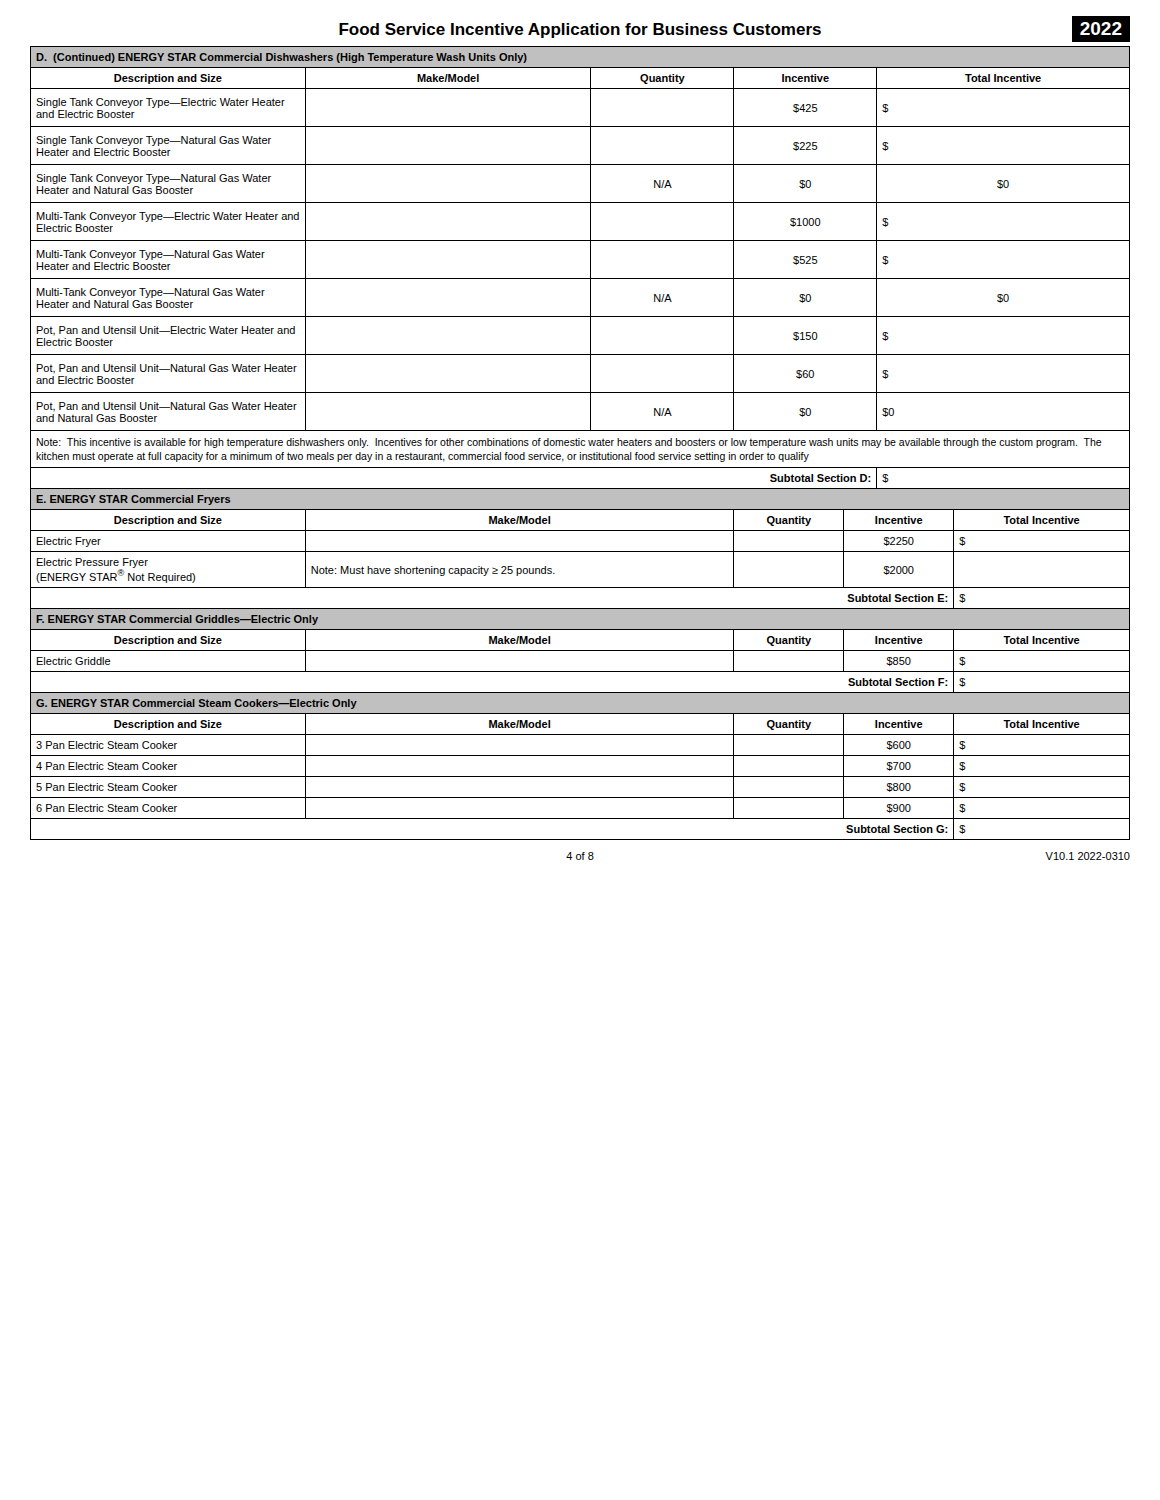Food Service Incentive Application for Business Customers
2022
| D. (Continued) ENERGY STAR Commercial Dishwashers (High Temperature Wash Units Only) |
| Description and Size | Make/Model | Quantity | Incentive | Total Incentive |
| Single Tank Conveyor Type—Electric Water Heater and Electric Booster | | | $425 | $ |
| Single Tank Conveyor Type—Natural Gas Water Heater and Electric Booster | | | $225 | $ |
| Single Tank Conveyor Type—Natural Gas Water Heater and Natural Gas Booster | | N/A | $0 | $0 |
| Multi-Tank Conveyor Type—Electric Water Heater and Electric Booster | | | $1000 | $ |
| Multi-Tank Conveyor Type—Natural Gas Water Heater and Electric Booster | | | $525 | $ |
| Multi-Tank Conveyor Type—Natural Gas Water Heater and Natural Gas Booster | | N/A | $0 | $0 |
| Pot, Pan and Utensil Unit—Electric Water Heater and Electric Booster | | | $150 | $ |
| Pot, Pan and Utensil Unit—Natural Gas Water Heater and Electric Booster | | | $60 | $ |
| Pot, Pan and Utensil Unit—Natural Gas Water Heater and Natural Gas Booster | | N/A | $0 | $0 |
| Note: This incentive is available for high temperature dishwashers only. Incentives for other combinations of domestic water heaters and boosters or low temperature wash units may be available through the custom program. The kitchen must operate at full capacity for a minimum of two meals per day in a restaurant, commercial food service, or institutional food service setting in order to qualify |
| Subtotal Section D: | $ |
| E. ENERGY STAR Commercial Fryers |
| Description and Size | Make/Model | Quantity | Incentive | Total Incentive |
| Electric Fryer | | | $2250 | $ |
| Electric Pressure Fryer (ENERGY STAR ® Not Required) | Note: Must have shortening capacity ≥ 25 pounds. | | $2000 | |
| Subtotal Section E: | $ |
| F. ENERGY STAR Commercial Griddles—Electric Only |
| Description and Size | Make/Model | Quantity | Incentive | Total Incentive |
| Electric Griddle | | | $850 | $ |
| Subtotal Section F: | $ |
| G. ENERGY STAR Commercial Steam Cookers—Electric Only |
| Description and Size | Make/Model | Quantity | Incentive | Total Incentive |
| 3 Pan Electric Steam Cooker | | | $600 | $ |
| 4 Pan Electric Steam Cooker | | | $700 | $ |
| 5 Pan Electric Steam Cooker | | | $800 | $ |
| 6 Pan Electric Steam Cooker | | | $900 | $ |
| Subtotal Section G: | $ |
4 of 8
V10.1 2022-0310